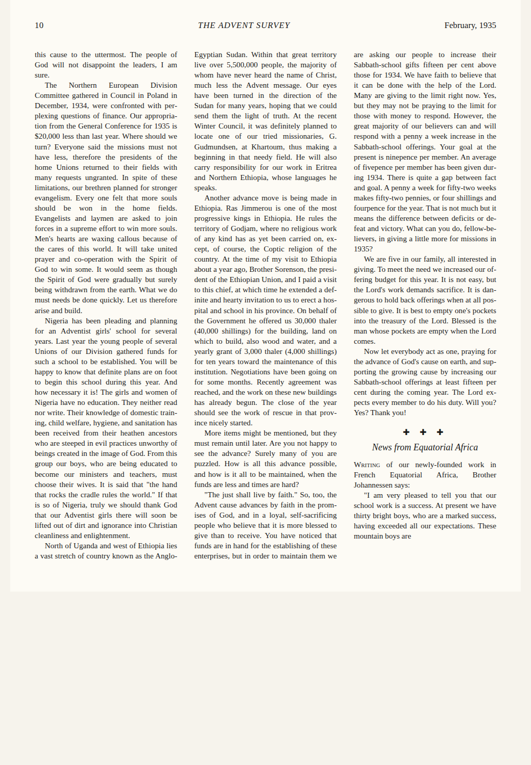10 THE ADVENT SURVEY February, 1935
this cause to the uttermost. The people of God will not disappoint the leaders, I am sure.
The Northern European Division Committee gathered in Council in Poland in December, 1934, were confronted with perplexing questions of finance. Our appropriation from the General Conference for 1935 is $20,000 less than last year. Where should we turn? Everyone said the missions must not have less, therefore the presidents of the home Unions returned to their fields with many requests ungranted. In spite of these limitations, our brethren planned for stronger evangelism. Every one felt that more souls should be won in the home fields. Evangelists and laymen are asked to join forces in a supreme effort to win more souls. Men's hearts are waxing callous because of the cares of this world. It will take united prayer and co-operation with the Spirit of God to win some. It would seem as though the Spirit of God were gradually but surely being withdrawn from the earth. What we do must needs be done quickly. Let us therefore arise and build.
Nigeria has been pleading and planning for an Adventist girls' school for several years. Last year the young people of several Unions of our Division gathered funds for such a school to be established. You will be happy to know that definite plans are on foot to begin this school during this year. And how necessary it is! The girls and women of Nigeria have no education. They neither read nor write. Their knowledge of domestic training, child welfare, hygiene, and sanitation has been received from their heathen ancestors who are steeped in evil practices unworthy of beings created in the image of God. From this group our boys, who are being educated to become our ministers and teachers, must choose their wives. It is said that "the hand that rocks the cradle rules the world." If that is so of Nigeria, truly we should thank God that our Adventist girls there will soon be lifted out of dirt and ignorance into Christian cleanliness and enlightenment.
North of Uganda and west of Ethiopia lies a vast stretch of country known as the Anglo-Egyptian Sudan. Within that great territory live over 5,500,000 people, the majority of whom have never heard the name of Christ, much less the Advent message. Our eyes have been turned in the direction of the Sudan for many years, hoping that we could send them the light of truth. At the recent Winter Council, it was definitely planned to locate one of our tried missionaries, G. Gudmundsen, at Khartoum, thus making a beginning in that needy field. He will also carry responsibility for our work in Eritrea and Northern Ethiopia, whose languages he speaks.
Another advance move is being made in Ethiopia. Ras Jimmerou is one of the most progressive kings in Ethiopia. He rules the territory of Godjam, where no religious work of any kind has as yet been carried on, except, of course, the Coptic religion of the country. At the time of my visit to Ethiopia about a year ago, Brother Sorenson, the president of the Ethiopian Union, and I paid a visit to this chief, at which time he extended a definite and hearty invitation to us to erect a hospital and school in his province. On behalf of the Government he offered us 30,000 thaler (40,000 shillings) for the building, land on which to build, also wood and water, and a yearly grant of 3,000 thaler (4,000 shillings) for ten years toward the maintenance of this institution. Negotiations have been going on for some months. Recently agreement was reached, and the work on these new buildings has already begun. The close of the year should see the work of rescue in that province nicely started.
More items might be mentioned, but they must remain until later. Are you not happy to see the advance? Surely many of you are puzzled. How is all this advance possible, and how is it all to be maintained, when the funds are less and times are hard?
"The just shall live by faith." So, too, the Advent cause advances by faith in the promises of God, and in a loyal, self-sacrificing people who believe that it is more blessed to give than to receive. You have noticed that funds are in hand for the establishing of these enterprises, but in order to maintain them we are asking our people to increase their Sabbath-school gifts fifteen per cent above those for 1934. We have faith to believe that it can be done with the help of the Lord. Many are giving to the limit right now. Yes, but they may not be praying to the limit for those with money to respond. However, the great majority of our believers can and will respond with a penny a week increase in the Sabbath-school offerings. Your goal at the present is ninepence per member. An average of fivepence per member has been given during 1934. There is quite a gap between fact and goal. A penny a week for fifty-two weeks makes fifty-two pennies, or four shillings and fourpence for the year. That is not much but it means the difference between deficits or defeat and victory. What can you do, fellow-believers, in giving a little more for missions in 1935?
We are five in our family, all interested in giving. To meet the need we increased our offering budget for this year. It is not easy, but the Lord's work demands sacrifice. It is dangerous to hold back offerings when at all possible to give. It is best to empty one's pockets into the treasury of the Lord. Blessed is the man whose pockets are empty when the Lord comes.
Now let everybody act as one, praying for the advance of God's cause on earth, and supporting the growing cause by increasing our Sabbath-school offerings at least fifteen per cent during the coming year. The Lord expects every member to do his duty. Will you? Yes? Thank you!
✚ ✚ ✚
News from Equatorial Africa
Writing of our newly-founded work in French Equatorial Africa, Brother Johannessen says:
"I am very pleased to tell you that our school work is a success. At present we have thirty bright boys, who are a marked success, having exceeded all our expectations. These mountain boys are